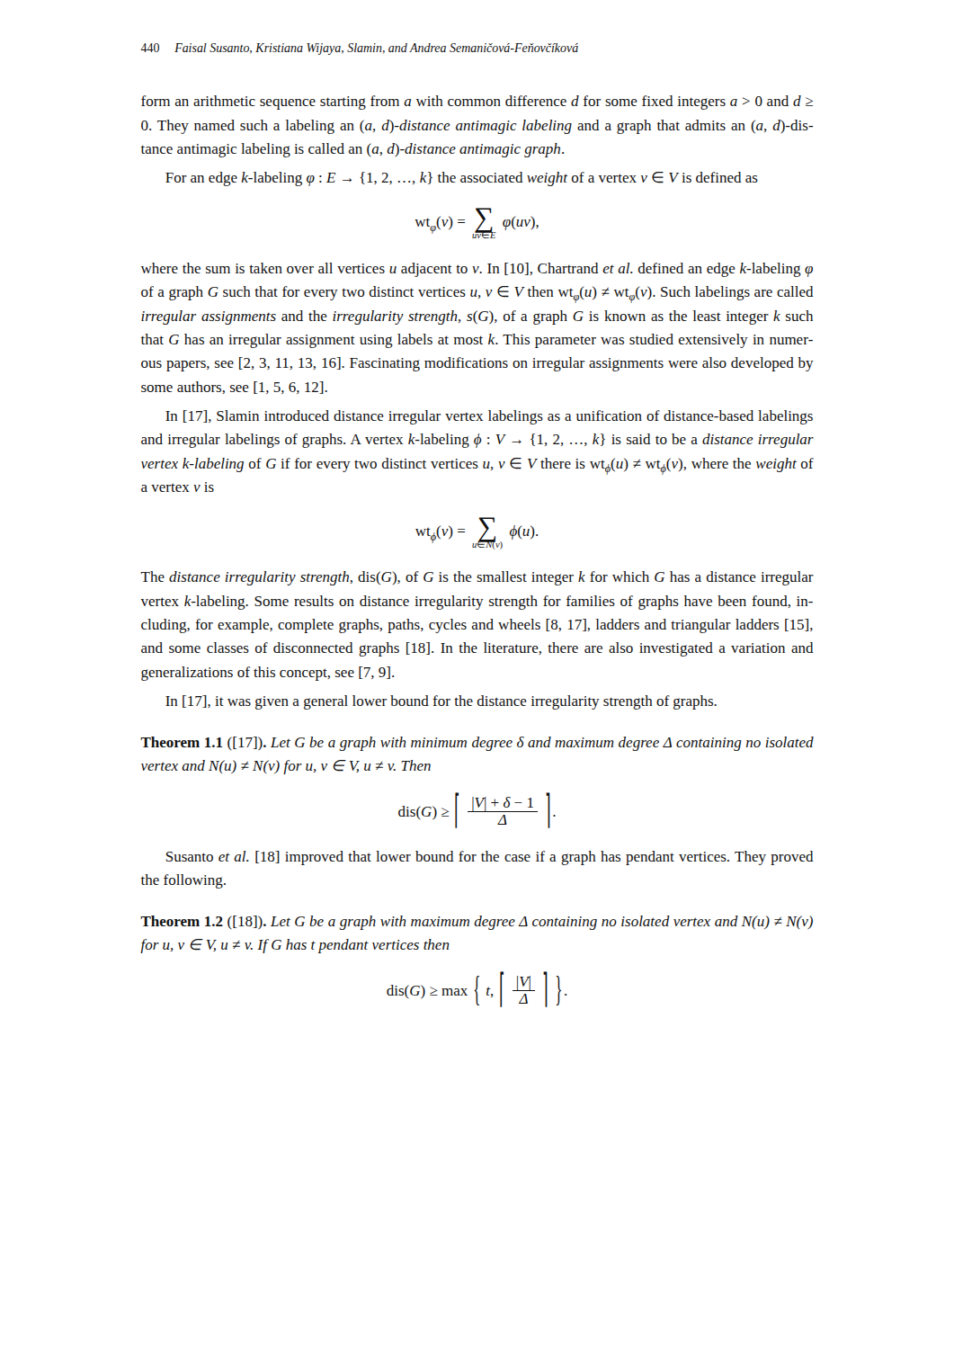440 Faisal Susanto, Kristiana Wijaya, Slamin, and Andrea Semaničová-Feňovčíková
form an arithmetic sequence starting from a with common difference d for some fixed integers a > 0 and d ≥ 0. They named such a labeling an (a, d)-distance antimagic labeling and a graph that admits an (a, d)-distance antimagic labeling is called an (a, d)-distance antimagic graph.
For an edge k-labeling φ : E → {1, 2, …, k} the associated weight of a vertex v ∈ V is defined as
wtφ(v) = ∑uv∈E φ(uv),
where the sum is taken over all vertices u adjacent to v. In [10], Chartrand et al. defined an edge k-labeling φ of a graph G such that for every two distinct vertices u, v ∈ V then wtφ(u) ≠ wtφ(v). Such labelings are called irregular assignments and the irregularity strength, s(G), of a graph G is known as the least integer k such that G has an irregular assignment using labels at most k. This parameter was studied extensively in numerous papers, see [2, 3, 11, 13, 16]. Fascinating modifications on irregular assignments were also developed by some authors, see [1, 5, 6, 12].
In [17], Slamin introduced distance irregular vertex labelings as a unification of distance-based labelings and irregular labelings of graphs. A vertex k-labeling ϕ : V → {1, 2, …, k} is said to be a distance irregular vertex k-labeling of G if for every two distinct vertices u, v ∈ V there is wtϕ(u) ≠ wtϕ(v), where the weight of a vertex v is
wtϕ(v) = ∑u∈N(v) ϕ(u).
The distance irregularity strength, dis(G), of G is the smallest integer k for which G has a distance irregular vertex k-labeling. Some results on distance irregularity strength for families of graphs have been found, including, for example, complete graphs, paths, cycles and wheels [8, 17], ladders and triangular ladders [15], and some classes of disconnected graphs [18]. In the literature, there are also investigated a variation and generalizations of this concept, see [7, 9].
In [17], it was given a general lower bound for the distance irregularity strength of graphs.
Theorem 1.1 ([17]). Let G be a graph with minimum degree δ and maximum degree Δ containing no isolated vertex and N(u) ≠ N(v) for u, v ∈ V, u ≠ v. Then
dis(G) ≥ ⌈ |V| + δ − 1 Δ ⌉.
Susanto et al. [18] improved that lower bound for the case if a graph has pendant vertices. They proved the following.
Theorem 1.2 ([18]). Let G be a graph with maximum degree Δ containing no isolated vertex and N(u) ≠ N(v) for u, v ∈ V, u ≠ v. If G has t pendant vertices then
dis(G) ≥ max { t, ⌈ |V| Δ ⌉ }.